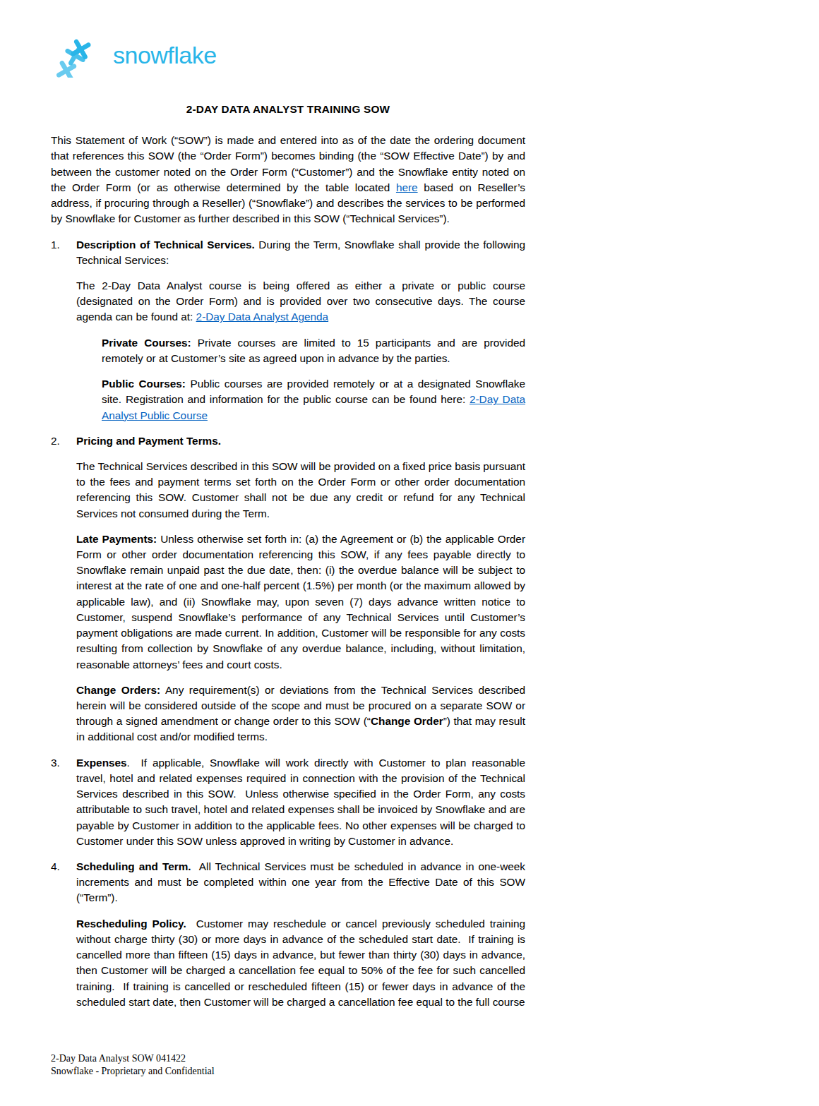snowflake
2-DAY DATA ANALYST TRAINING SOW
This Statement of Work (“SOW”) is made and entered into as of the date the ordering document that references this SOW (the “Order Form”) becomes binding (the “SOW Effective Date”) by and between the customer noted on the Order Form (“Customer”) and the Snowflake entity noted on the Order Form (or as otherwise determined by the table located here based on Reseller’s address, if procuring through a Reseller) (“Snowflake”) and describes the services to be performed by Snowflake for Customer as further described in this SOW (“Technical Services”).
Description of Technical Services. During the Term, Snowflake shall provide the following Technical Services:
The 2-Day Data Analyst course is being offered as either a private or public course (designated on the Order Form) and is provided over two consecutive days. The course agenda can be found at: 2-Day Data Analyst Agenda
Private Courses: Private courses are limited to 15 participants and are provided remotely or at Customer’s site as agreed upon in advance by the parties.
Public Courses: Public courses are provided remotely or at a designated Snowflake site. Registration and information for the public course can be found here: 2-Day Data Analyst Public Course
Pricing and Payment Terms.
The Technical Services described in this SOW will be provided on a fixed price basis pursuant to the fees and payment terms set forth on the Order Form or other order documentation referencing this SOW. Customer shall not be due any credit or refund for any Technical Services not consumed during the Term.
Late Payments: Unless otherwise set forth in: (a) the Agreement or (b) the applicable Order Form or other order documentation referencing this SOW, if any fees payable directly to Snowflake remain unpaid past the due date, then: (i) the overdue balance will be subject to interest at the rate of one and one-half percent (1.5%) per month (or the maximum allowed by applicable law), and (ii) Snowflake may, upon seven (7) days advance written notice to Customer, suspend Snowflake’s performance of any Technical Services until Customer’s payment obligations are made current. In addition, Customer will be responsible for any costs resulting from collection by Snowflake of any overdue balance, including, without limitation, reasonable attorneys’ fees and court costs.
Change Orders: Any requirement(s) or deviations from the Technical Services described herein will be considered outside of the scope and must be procured on a separate SOW or through a signed amendment or change order to this SOW (“Change Order”) that may result in additional cost and/or modified terms.
Expenses. If applicable, Snowflake will work directly with Customer to plan reasonable travel, hotel and related expenses required in connection with the provision of the Technical Services described in this SOW. Unless otherwise specified in the Order Form, any costs attributable to such travel, hotel and related expenses shall be invoiced by Snowflake and are payable by Customer in addition to the applicable fees. No other expenses will be charged to Customer under this SOW unless approved in writing by Customer in advance.
Scheduling and Term. All Technical Services must be scheduled in advance in one-week increments and must be completed within one year from the Effective Date of this SOW (“Term”).
Rescheduling Policy. Customer may reschedule or cancel previously scheduled training without charge thirty (30) or more days in advance of the scheduled start date. If training is cancelled more than fifteen (15) days in advance, but fewer than thirty (30) days in advance, then Customer will be charged a cancellation fee equal to 50% of the fee for such cancelled training. If training is cancelled or rescheduled fifteen (15) or fewer days in advance of the scheduled start date, then Customer will be charged a cancellation fee equal to the full course
2-Day Data Analyst SOW 041422
Snowflake - Proprietary and Confidential